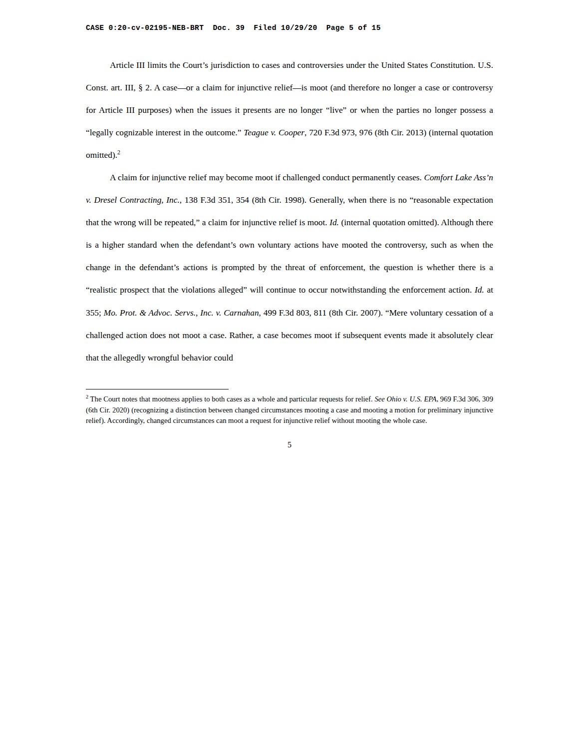CASE 0:20-cv-02195-NEB-BRT Doc. 39 Filed 10/29/20 Page 5 of 15
Article III limits the Court’s jurisdiction to cases and controversies under the United States Constitution. U.S. Const. art. III, § 2. A case—or a claim for injunctive relief—is moot (and therefore no longer a case or controversy for Article III purposes) when the issues it presents are no longer “live” or when the parties no longer possess a “legally cognizable interest in the outcome.” Teague v. Cooper, 720 F.3d 973, 976 (8th Cir. 2013) (internal quotation omitted).2
A claim for injunctive relief may become moot if challenged conduct permanently ceases. Comfort Lake Ass’n v. Dresel Contracting, Inc., 138 F.3d 351, 354 (8th Cir. 1998). Generally, when there is no “reasonable expectation that the wrong will be repeated,” a claim for injunctive relief is moot. Id. (internal quotation omitted). Although there is a higher standard when the defendant’s own voluntary actions have mooted the controversy, such as when the change in the defendant’s actions is prompted by the threat of enforcement, the question is whether there is a “realistic prospect that the violations alleged” will continue to occur notwithstanding the enforcement action. Id. at 355; Mo. Prot. & Advoc. Servs., Inc. v. Carnahan, 499 F.3d 803, 811 (8th Cir. 2007). “Mere voluntary cessation of a challenged action does not moot a case. Rather, a case becomes moot if subsequent events made it absolutely clear that the allegedly wrongful behavior could
2 The Court notes that mootness applies to both cases as a whole and particular requests for relief. See Ohio v. U.S. EPA, 969 F.3d 306, 309 (6th Cir. 2020) (recognizing a distinction between changed circumstances mooting a case and mooting a motion for preliminary injunctive relief). Accordingly, changed circumstances can moot a request for injunctive relief without mooting the whole case.
5